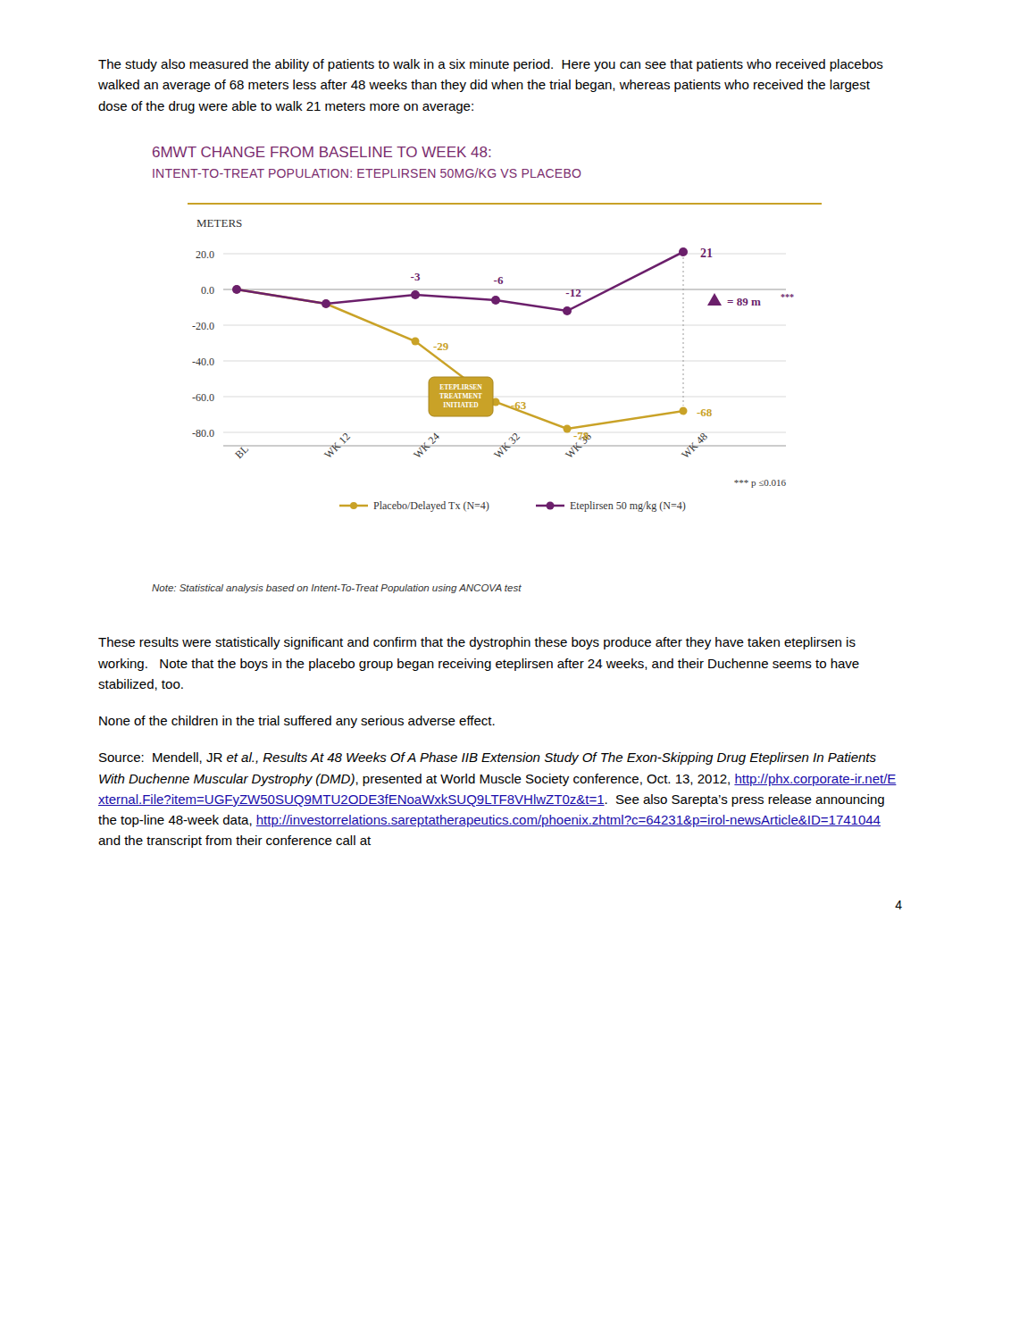The study also measured the ability of patients to walk in a six minute period. Here you can see that patients who received placebos walked an average of 68 meters less after 48 weeks than they did when the trial began, whereas patients who received the largest dose of the drug were able to walk 21 meters more on average:
6MWT CHANGE FROM BASELINE TO WEEK 48:
INTENT-TO-TREAT POPULATION: ETEPLIRSEN 50MG/KG VS PLACEBO
METERS 20.0 0.0 -20.0 -40.0 -60.0 -80.0 BL WK 12 WK 24 WK 32 WK 36 WK 48 -3 -6 -12 21 -29 -63 -78 -68 ETEPLIRSEN TREATMENT INITIATED = 89 m *** *** p ≤0.016 Placebo/Delayed Tx (N=4) Eteplirsen 50 mg/kg (N=4)
Note: Statistical analysis based on Intent-To-Treat Population using ANCOVA test
These results were statistically significant and confirm that the dystrophin these boys produce after they have taken eteplirsen is working. Note that the boys in the placebo group began receiving eteplirsen after 24 weeks, and their Duchenne seems to have stabilized, too.
None of the children in the trial suffered any serious adverse effect.
Source: Mendell, JR et al., Results At 48 Weeks Of A Phase IIB Extension Study Of The Exon-Skipping Drug Eteplirsen In Patients With Duchenne Muscular Dystrophy (DMD), presented at World Muscle Society conference, Oct. 13, 2012, http://phx.corporate-ir.net/External.File?item=UGFyZW50SUQ9MTU2ODE3fENoaWxkSUQ9LTF8VHlwZT0z&t=1. See also Sarepta’s press release announcing the top-line 48-week data, http://investorrelations.sareptatherapeutics.com/phoenix.zhtml?c=64231&p=irol-newsArticle&ID=1741044 and the transcript from their conference call at
4